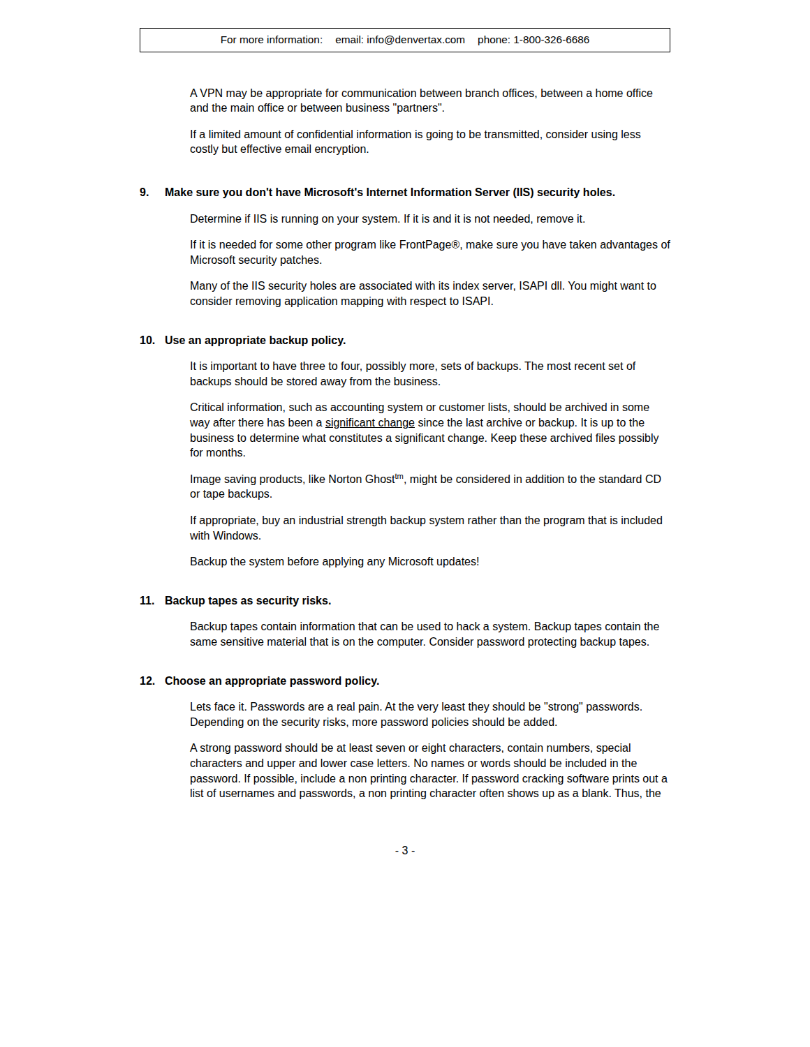For more information: email: info@denvertax.com phone: 1-800-326-6686
A VPN may be appropriate for communication between branch offices, between a home office and the main office or between business "partners".
If a limited amount of confidential information is going to be transmitted, consider using less costly but effective email encryption.
9. Make sure you don't have Microsoft's Internet Information Server (IIS) security holes.
Determine if IIS is running on your system. If it is and it is not needed, remove it.
If it is needed for some other program like FrontPage®, make sure you have taken advantages of Microsoft security patches.
Many of the IIS security holes are associated with its index server, ISAPI dll. You might want to consider removing application mapping with respect to ISAPI.
10. Use an appropriate backup policy.
It is important to have three to four, possibly more, sets of backups. The most recent set of backups should be stored away from the business.
Critical information, such as accounting system or customer lists, should be archived in some way after there has been a significant change since the last archive or backup. It is up to the business to determine what constitutes a significant change. Keep these archived files possibly for months.
Image saving products, like Norton Ghosttm, might be considered in addition to the standard CD or tape backups.
If appropriate, buy an industrial strength backup system rather than the program that is included with Windows.
Backup the system before applying any Microsoft updates!
11. Backup tapes as security risks.
Backup tapes contain information that can be used to hack a system. Backup tapes contain the same sensitive material that is on the computer. Consider password protecting backup tapes.
12. Choose an appropriate password policy.
Lets face it. Passwords are a real pain. At the very least they should be "strong" passwords. Depending on the security risks, more password policies should be added.
A strong password should be at least seven or eight characters, contain numbers, special characters and upper and lower case letters. No names or words should be included in the password. If possible, include a non printing character. If password cracking software prints out a list of usernames and passwords, a non printing character often shows up as a blank. Thus, the
- 3 -